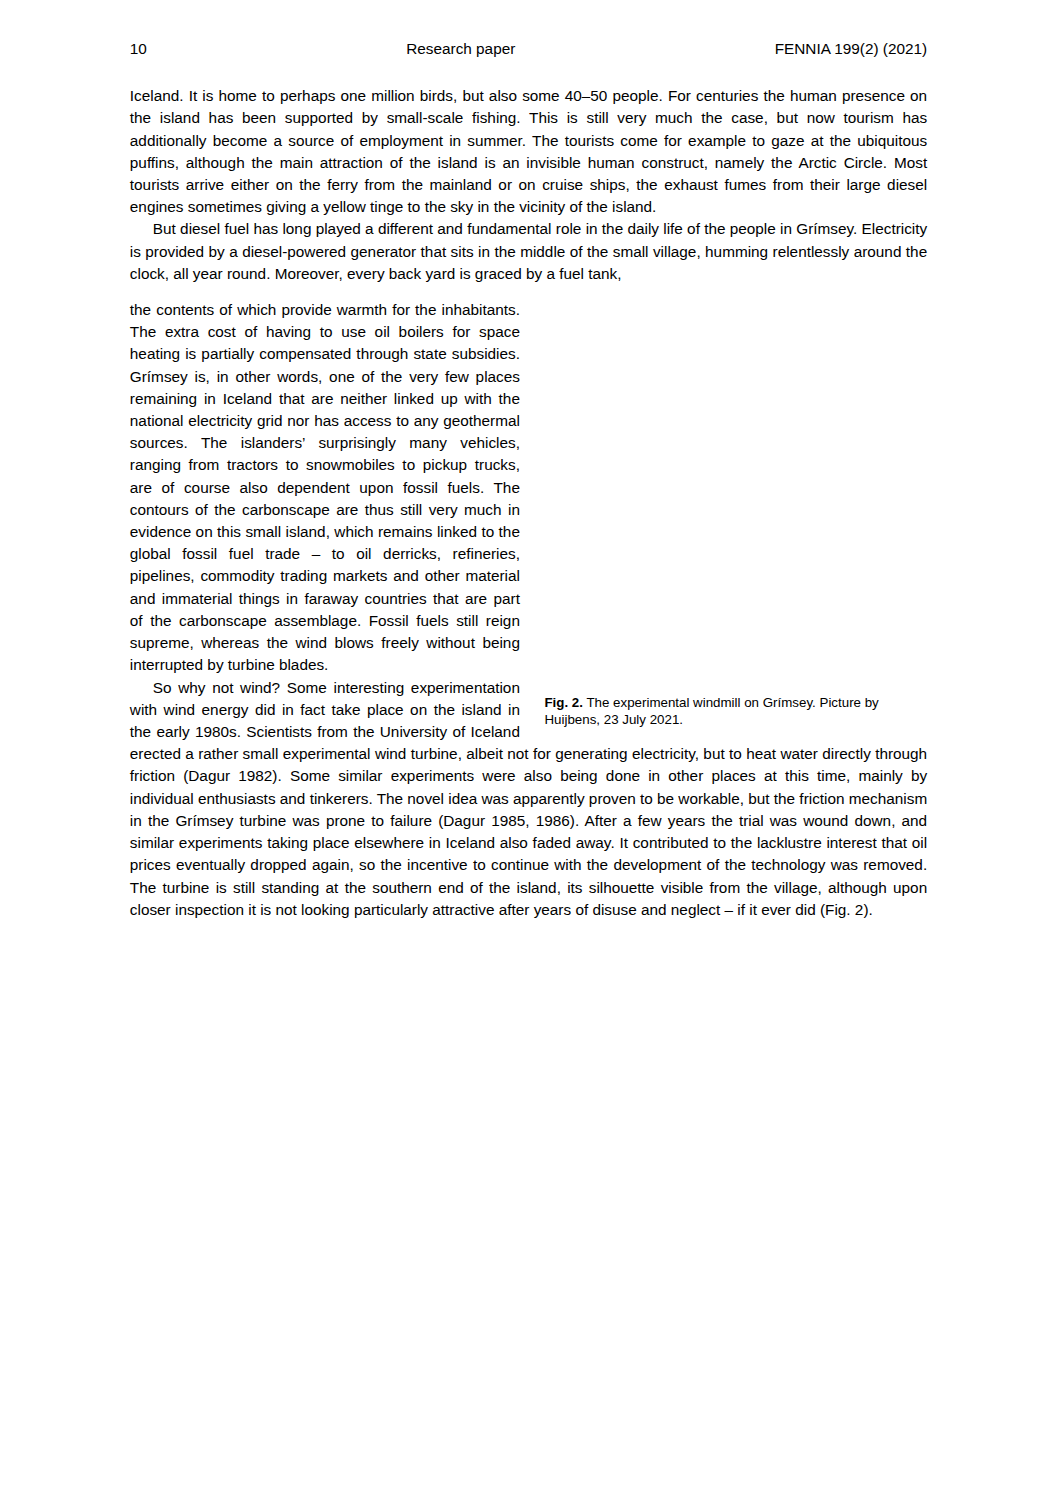10 Research paper FENNIA 199(2) (2021)
Iceland. It is home to perhaps one million birds, but also some 40–50 people. For centuries the human presence on the island has been supported by small-scale fishing. This is still very much the case, but now tourism has additionally become a source of employment in summer. The tourists come for example to gaze at the ubiquitous puffins, although the main attraction of the island is an invisible human construct, namely the Arctic Circle. Most tourists arrive either on the ferry from the mainland or on cruise ships, the exhaust fumes from their large diesel engines sometimes giving a yellow tinge to the sky in the vicinity of the island.
But diesel fuel has long played a different and fundamental role in the daily life of the people in Grímsey. Electricity is provided by a diesel-powered generator that sits in the middle of the small village, humming relentlessly around the clock, all year round. Moreover, every back yard is graced by a fuel tank,
Fig. 2. The experimental windmill on Grímsey. Picture by Huijbens, 23 July 2021.
the contents of which provide warmth for the inhabitants. The extra cost of having to use oil boilers for space heating is partially compensated through state subsidies. Grímsey is, in other words, one of the very few places remaining in Iceland that are neither linked up with the national electricity grid nor has access to any geothermal sources. The islanders’ surprisingly many vehicles, ranging from tractors to snowmobiles to pickup trucks, are of course also dependent upon fossil fuels. The contours of the carbonscape are thus still very much in evidence on this small island, which remains linked to the global fossil fuel trade – to oil derricks, refineries, pipelines, commodity trading markets and other material and immaterial things in faraway countries that are part of the carbonscape assemblage. Fossil fuels still reign supreme, whereas the wind blows freely without being interrupted by turbine blades.
So why not wind? Some interesting experimentation with wind energy did in fact take place on the island in the early 1980s. Scientists from the University of Iceland erected a rather small experimental wind turbine, albeit not for generating electricity, but to heat water directly through friction (Dagur 1982). Some similar experiments were also being done in other places at this time, mainly by individual enthusiasts and tinkerers. The novel idea was apparently proven to be workable, but the friction mechanism in the Grímsey turbine was prone to failure (Dagur 1985, 1986). After a few years the trial was wound down, and similar experiments taking place elsewhere in Iceland also faded away. It contributed to the lacklustre interest that oil prices eventually dropped again, so the incentive to continue with the development of the technology was removed. The turbine is still standing at the southern end of the island, its silhouette visible from the village, although upon closer inspection it is not looking particularly attractive after years of disuse and neglect – if it ever did (Fig. 2).